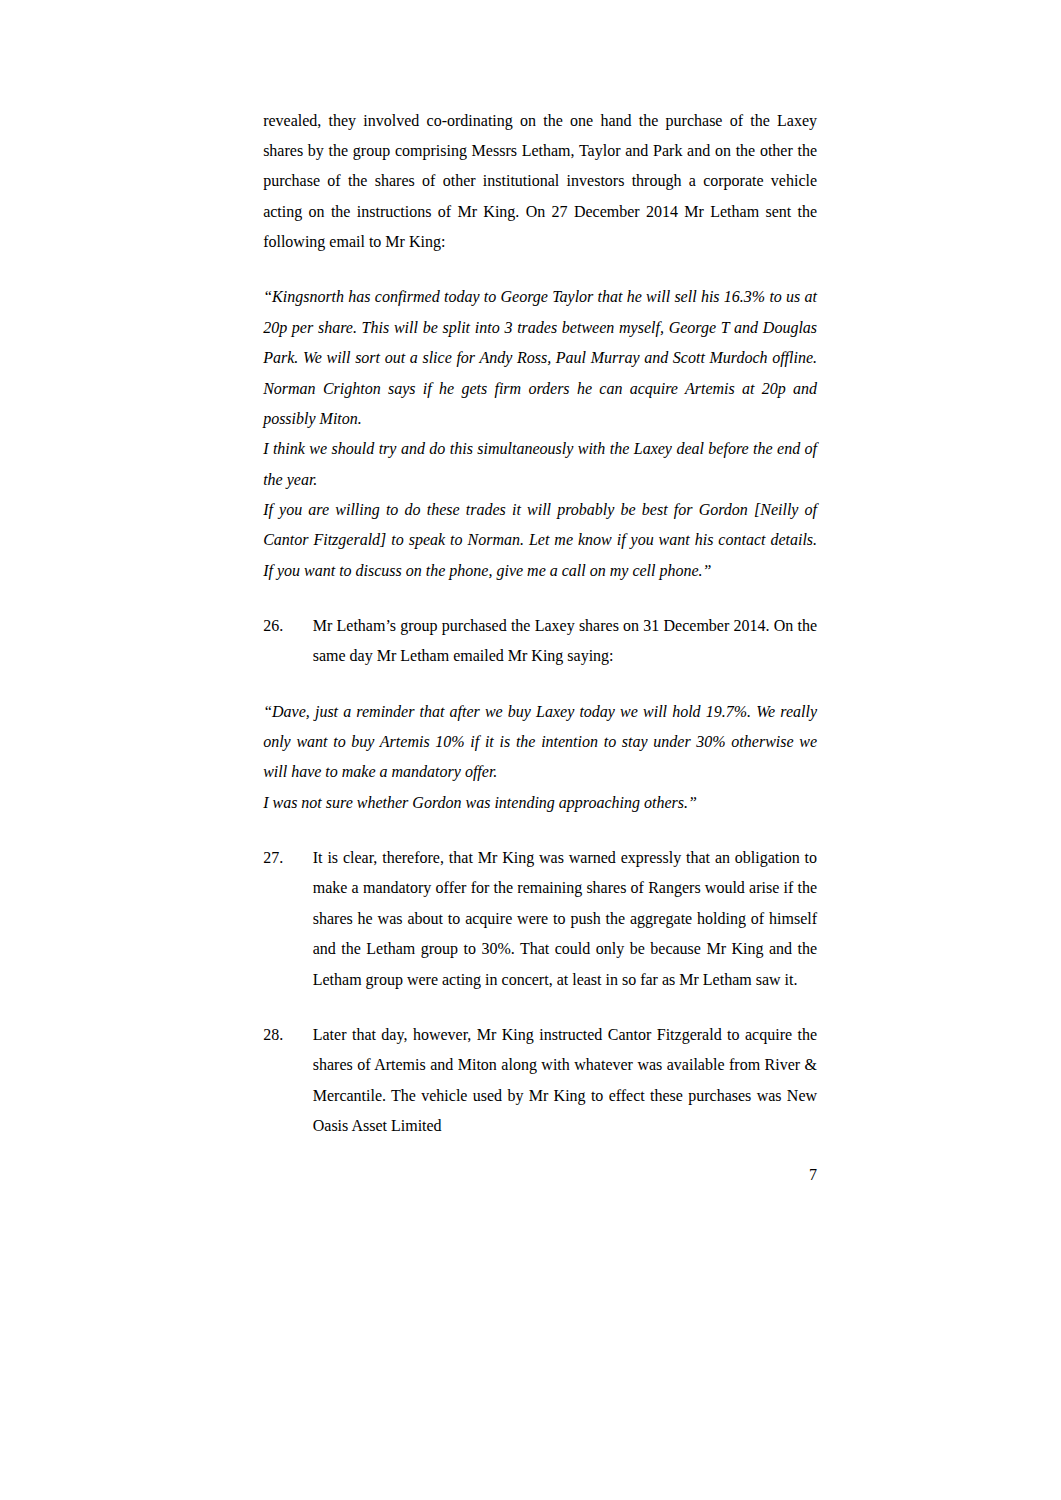revealed, they involved co-ordinating on the one hand the purchase of the Laxey shares by the group comprising Messrs Letham, Taylor and Park and on the other the purchase of the shares of other institutional investors through a corporate vehicle acting on the instructions of Mr King. On 27 December 2014 Mr Letham sent the following email to Mr King:
“Kingsnorth has confirmed today to George Taylor that he will sell his 16.3% to us at 20p per share. This will be split into 3 trades between myself, George T and Douglas Park. We will sort out a slice for Andy Ross, Paul Murray and Scott Murdoch offline. Norman Crighton says if he gets firm orders he can acquire Artemis at 20p and possibly Miton.
I think we should try and do this simultaneously with the Laxey deal before the end of the year.
If you are willing to do these trades it will probably be best for Gordon [Neilly of Cantor Fitzgerald] to speak to Norman. Let me know if you want his contact details. If you want to discuss on the phone, give me a call on my cell phone.”
26.
Mr Letham’s group purchased the Laxey shares on 31 December 2014. On the same day Mr Letham emailed Mr King saying:
“Dave, just a reminder that after we buy Laxey today we will hold 19.7%. We really only want to buy Artemis 10% if it is the intention to stay under 30% otherwise we will have to make a mandatory offer.
I was not sure whether Gordon was intending approaching others.”
27.
It is clear, therefore, that Mr King was warned expressly that an obligation to make a mandatory offer for the remaining shares of Rangers would arise if the shares he was about to acquire were to push the aggregate holding of himself and the Letham group to 30%. That could only be because Mr King and the Letham group were acting in concert, at least in so far as Mr Letham saw it.
28.
Later that day, however, Mr King instructed Cantor Fitzgerald to acquire the shares of Artemis and Miton along with whatever was available from River & Mercantile. The vehicle used by Mr King to effect these purchases was New Oasis Asset Limited
7